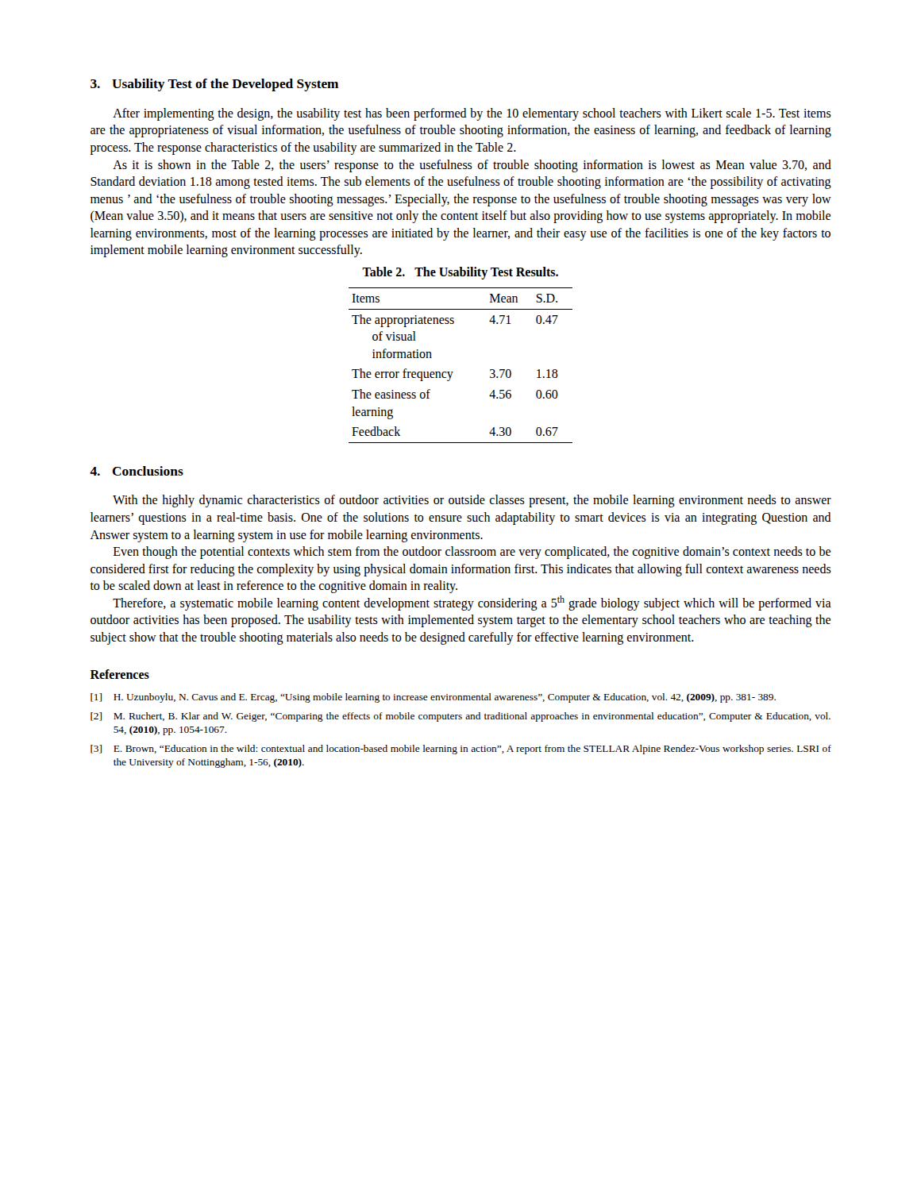3. Usability Test of the Developed System
After implementing the design, the usability test has been performed by the 10 elementary school teachers with Likert scale 1-5. Test items are the appropriateness of visual information, the usefulness of trouble shooting information, the easiness of learning, and feedback of learning process. The response characteristics of the usability are summarized in the Table 2.
As it is shown in the Table 2, the users’ response to the usefulness of trouble shooting information is lowest as Mean value 3.70, and Standard deviation 1.18 among tested items. The sub elements of the usefulness of trouble shooting information are ‘the possibility of activating menus ’ and ‘the usefulness of trouble shooting messages.’ Especially, the response to the usefulness of trouble shooting messages was very low (Mean value 3.50), and it means that users are sensitive not only the content itself but also providing how to use systems appropriately. In mobile learning environments, most of the learning processes are initiated by the learner, and their easy use of the facilities is one of the key factors to implement mobile learning environment successfully.
Table 2. The Usability Test Results.
| Items | Mean | S.D. |
| --- | --- | --- |
| The appropriateness of visual information | 4.71 | 0.47 |
| The error frequency | 3.70 | 1.18 |
| The easiness of learning | 4.56 | 0.60 |
| Feedback | 4.30 | 0.67 |
4. Conclusions
With the highly dynamic characteristics of outdoor activities or outside classes present, the mobile learning environment needs to answer learners’ questions in a real-time basis. One of the solutions to ensure such adaptability to smart devices is via an integrating Question and Answer system to a learning system in use for mobile learning environments.
Even though the potential contexts which stem from the outdoor classroom are very complicated, the cognitive domain’s context needs to be considered first for reducing the complexity by using physical domain information first. This indicates that allowing full context awareness needs to be scaled down at least in reference to the cognitive domain in reality.
Therefore, a systematic mobile learning content development strategy considering a 5th grade biology subject which will be performed via outdoor activities has been proposed. The usability tests with implemented system target to the elementary school teachers who are teaching the subject show that the trouble shooting materials also needs to be designed carefully for effective learning environment.
References
[1] H. Uzunboylu, N. Cavus and E. Ercag, “Using mobile learning to increase environmental awareness”, Computer & Education, vol. 42, (2009), pp. 381- 389.
[2] M. Ruchert, B. Klar and W. Geiger, “Comparing the effects of mobile computers and traditional approaches in environmental education”, Computer & Education, vol. 54, (2010), pp. 1054-1067.
[3] E. Brown, “Education in the wild: contextual and location-based mobile learning in action”, A report from the STELLAR Alpine Rendez-Vous workshop series. LSRI of the University of Nottinggham, 1-56, (2010).